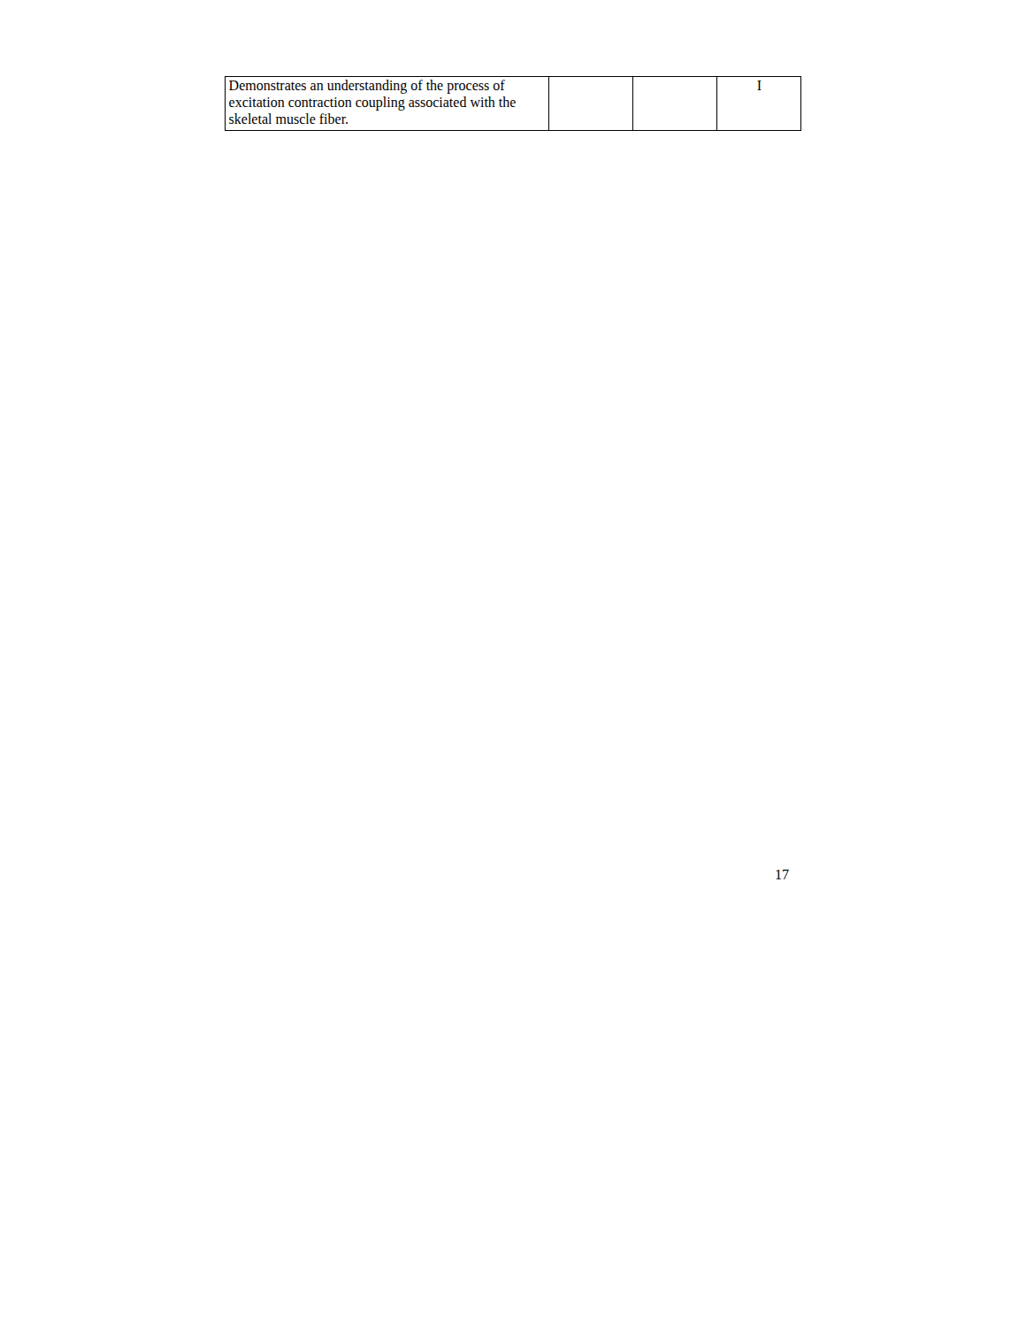| Demonstrates an understanding of the process of excitation contraction coupling associated with the skeletal muscle fiber. | | | I |
17